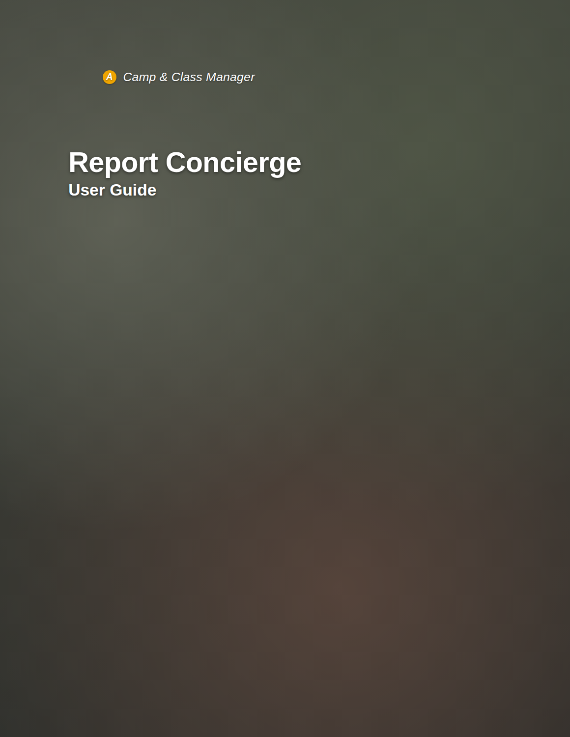A Camp & Class Manager
Report Concierge
User Guide